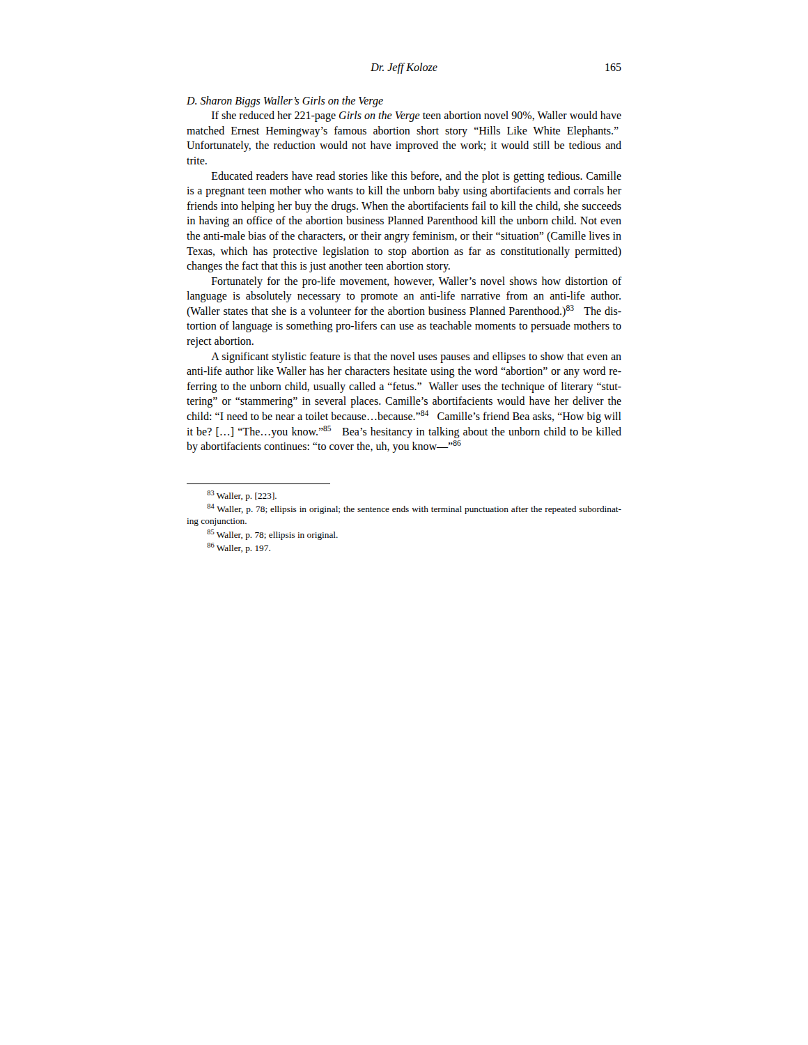Dr. Jeff Koloze 165
D. Sharon Biggs Waller’s Girls on the Verge
If she reduced her 221-page Girls on the Verge teen abortion novel 90%, Waller would have matched Ernest Hemingway’s famous abortion short story “Hills Like White Elephants.” Unfortunately, the reduction would not have improved the work; it would still be tedious and trite.
Educated readers have read stories like this before, and the plot is getting tedious. Camille is a pregnant teen mother who wants to kill the unborn baby using abortifacients and corrals her friends into helping her buy the drugs. When the abortifacients fail to kill the child, she succeeds in having an office of the abortion business Planned Parenthood kill the unborn child. Not even the anti-male bias of the characters, or their angry feminism, or their “situation” (Camille lives in Texas, which has protective legislation to stop abortion as far as constitutionally permitted) changes the fact that this is just another teen abortion story.
Fortunately for the pro-life movement, however, Waller’s novel shows how distortion of language is absolutely necessary to promote an anti-life narrative from an anti-life author. (Waller states that she is a volunteer for the abortion business Planned Parenthood.)83 The distortion of language is something pro-lifers can use as teachable moments to persuade mothers to reject abortion.
A significant stylistic feature is that the novel uses pauses and ellipses to show that even an anti-life author like Waller has her characters hesitate using the word “abortion” or any word referring to the unborn child, usually called a “fetus.” Waller uses the technique of literary “stuttering” or “stammering” in several places. Camille’s abortifacients would have her deliver the child: “I need to be near a toilet because…because.”84 Camille’s friend Bea asks, “How big will it be? […] “The…you know.”85 Bea’s hesitancy in talking about the unborn child to be killed by abortifacients continues: “to cover the, uh, you know—”86
83 Waller, p. [223].
84 Waller, p. 78; ellipsis in original; the sentence ends with terminal punctuation after the repeated subordinating conjunction.
85 Waller, p. 78; ellipsis in original.
86 Waller, p. 197.